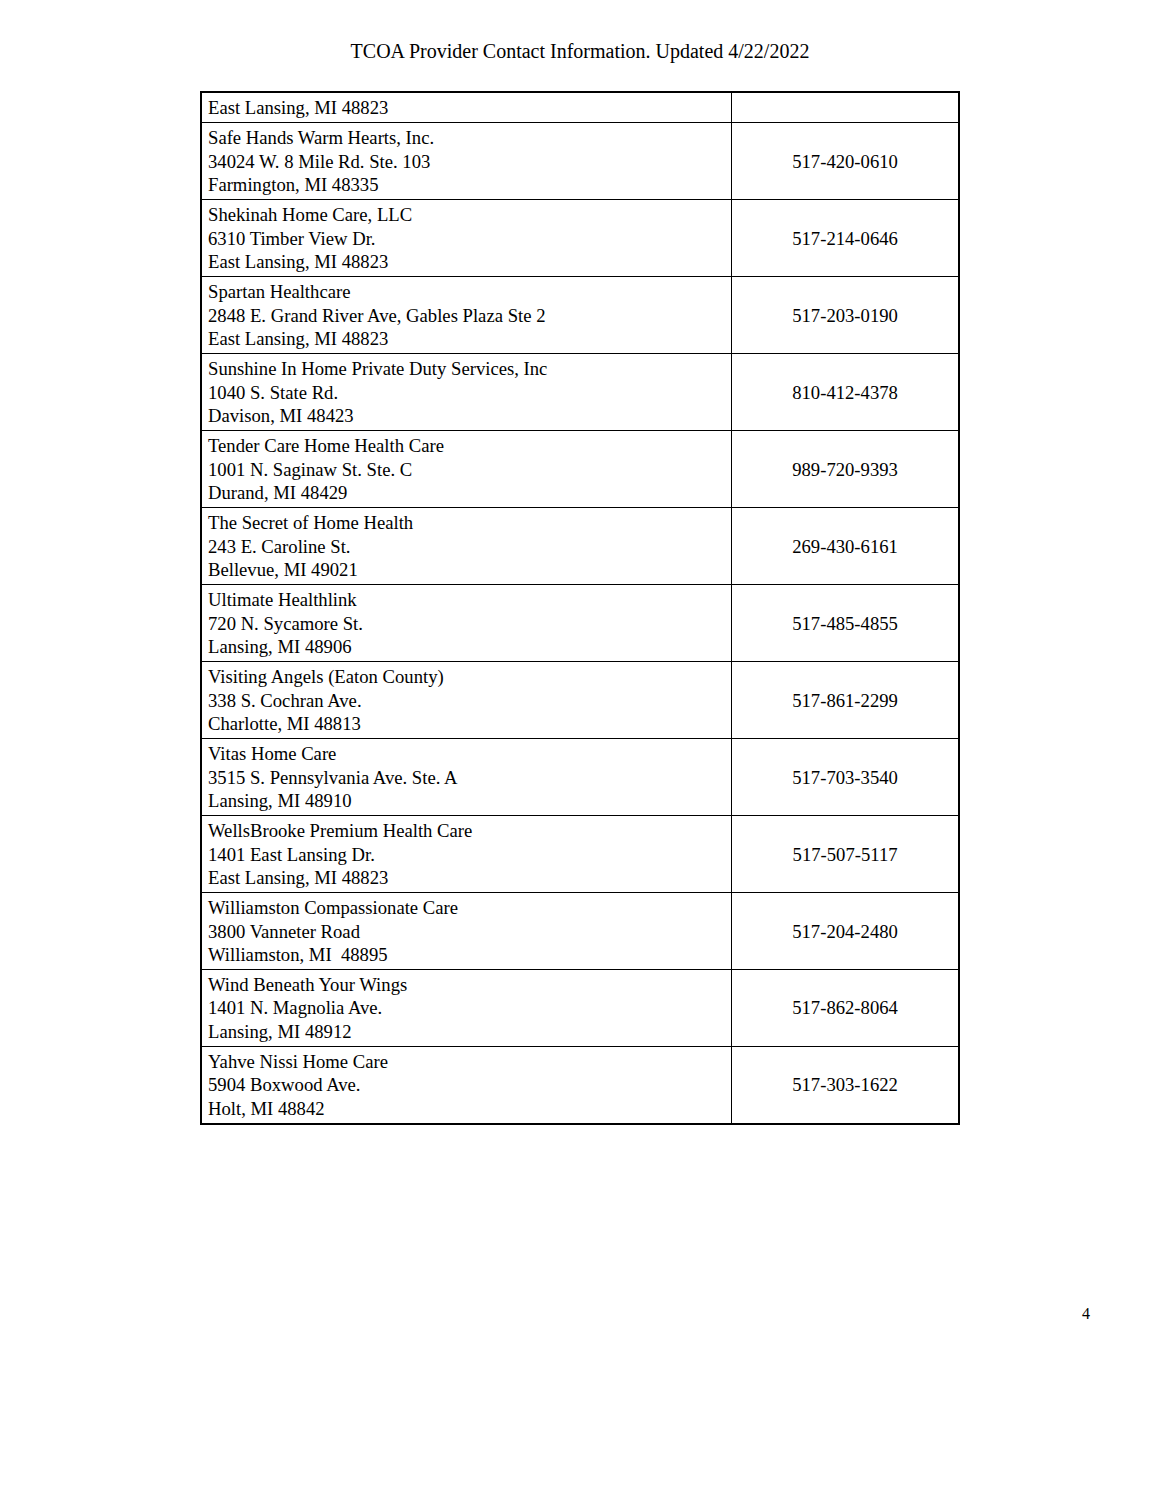TCOA Provider Contact Information. Updated 4/22/2022
| East Lansing, MI 48823 | |
| Safe Hands Warm Hearts, Inc. 34024 W. 8 Mile Rd. Ste. 103 Farmington, MI 48335 | 517-420-0610 |
| Shekinah Home Care, LLC 6310 Timber View Dr. East Lansing, MI 48823 | 517-214-0646 |
| Spartan Healthcare 2848 E. Grand River Ave, Gables Plaza Ste 2 East Lansing, MI 48823 | 517-203-0190 |
| Sunshine In Home Private Duty Services, Inc 1040 S. State Rd. Davison, MI 48423 | 810-412-4378 |
| Tender Care Home Health Care 1001 N. Saginaw St. Ste. C Durand, MI 48429 | 989-720-9393 |
| The Secret of Home Health 243 E. Caroline St. Bellevue, MI 49021 | 269-430-6161 |
| Ultimate Healthlink 720 N. Sycamore St. Lansing, MI 48906 | 517-485-4855 |
| Visiting Angels (Eaton County) 338 S. Cochran Ave. Charlotte, MI 48813 | 517-861-2299 |
| Vitas Home Care 3515 S. Pennsylvania Ave. Ste. A Lansing, MI 48910 | 517-703-3540 |
| WellsBrooke Premium Health Care 1401 East Lansing Dr. East Lansing, MI 48823 | 517-507-5117 |
| Williamston Compassionate Care 3800 Vanneter Road Williamston, MI 48895 | 517-204-2480 |
| Wind Beneath Your Wings 1401 N. Magnolia Ave. Lansing, MI 48912 | 517-862-8064 |
| Yahve Nissi Home Care 5904 Boxwood Ave. Holt, MI 48842 | 517-303-1622 |
4